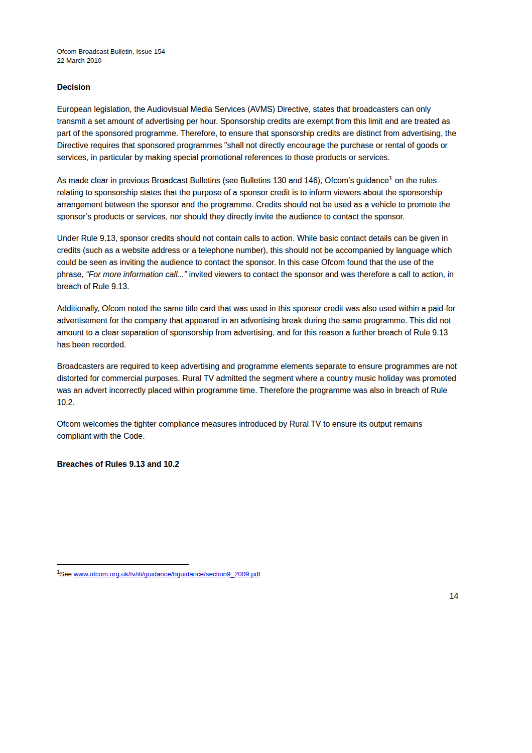Ofcom Broadcast Bulletin, Issue 154
22 March 2010
Decision
European legislation, the Audiovisual Media Services (AVMS) Directive, states that broadcasters can only transmit a set amount of advertising per hour. Sponsorship credits are exempt from this limit and are treated as part of the sponsored programme. Therefore, to ensure that sponsorship credits are distinct from advertising, the Directive requires that sponsored programmes "shall not directly encourage the purchase or rental of goods or services, in particular by making special promotional references to those products or services.
As made clear in previous Broadcast Bulletins (see Bulletins 130 and 146), Ofcom’s guidance1 on the rules relating to sponsorship states that the purpose of a sponsor credit is to inform viewers about the sponsorship arrangement between the sponsor and the programme. Credits should not be used as a vehicle to promote the sponsor’s products or services, nor should they directly invite the audience to contact the sponsor.
Under Rule 9.13, sponsor credits should not contain calls to action. While basic contact details can be given in credits (such as a website address or a telephone number), this should not be accompanied by language which could be seen as inviting the audience to contact the sponsor. In this case Ofcom found that the use of the phrase, “For more information call...” invited viewers to contact the sponsor and was therefore a call to action, in breach of Rule 9.13.
Additionally, Ofcom noted the same title card that was used in this sponsor credit was also used within a paid-for advertisement for the company that appeared in an advertising break during the same programme. This did not amount to a clear separation of sponsorship from advertising, and for this reason a further breach of Rule 9.13 has been recorded.
Broadcasters are required to keep advertising and programme elements separate to ensure programmes are not distorted for commercial purposes. Rural TV admitted the segment where a country music holiday was promoted was an advert incorrectly placed within programme time. Therefore the programme was also in breach of Rule 10.2.
Ofcom welcomes the tighter compliance measures introduced by Rural TV to ensure its output remains compliant with the Code.
Breaches of Rules 9.13 and 10.2
1See www.ofcom.org.uk/tv/ifi/guidance/bguidance/section9_2009.pdf
14